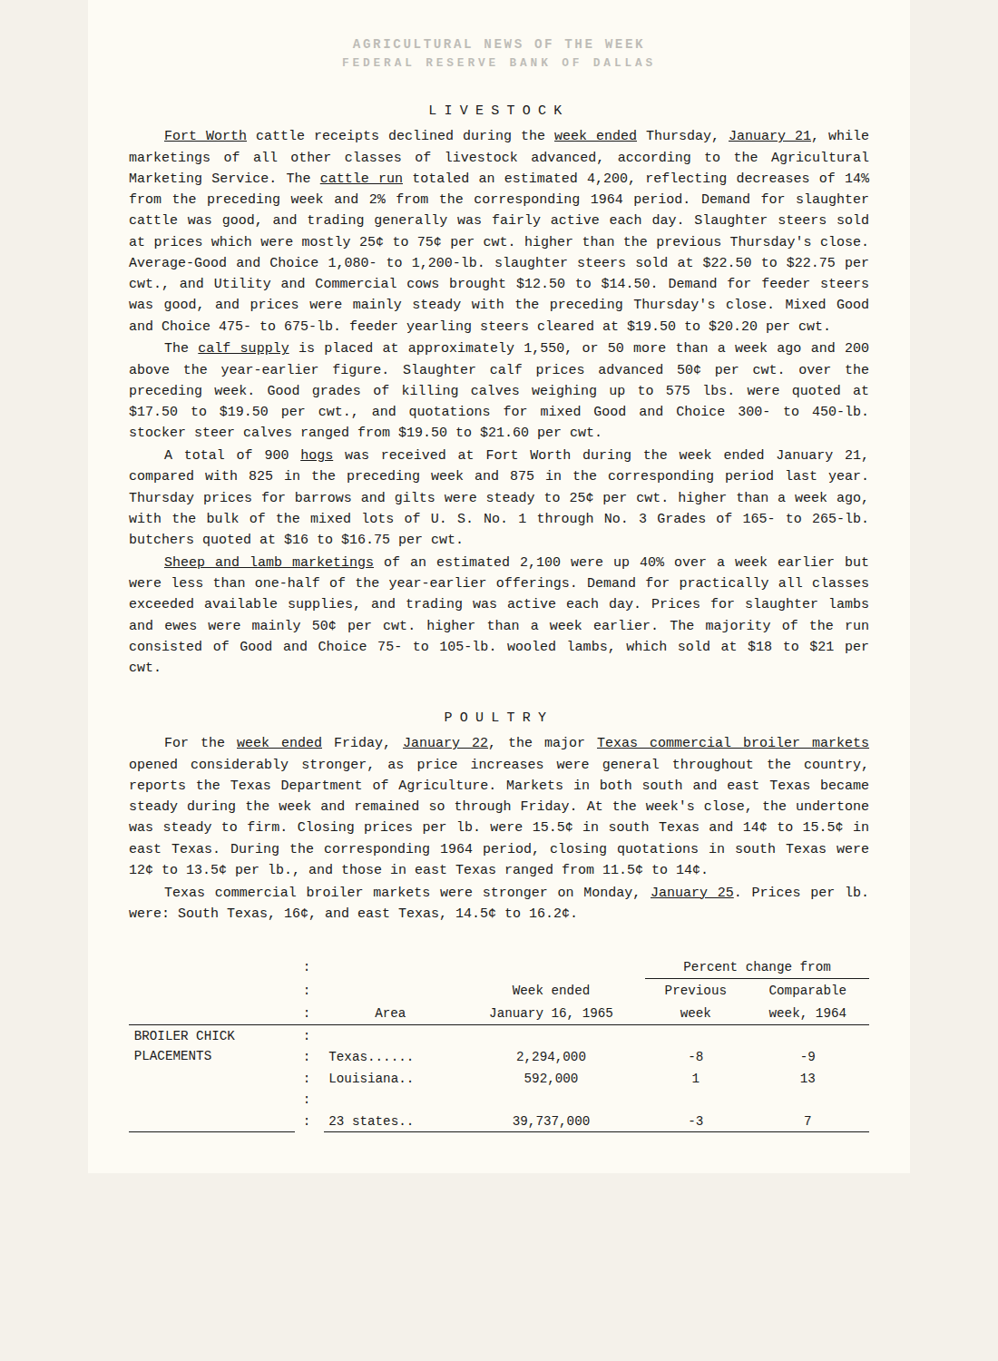Agricultural News of the Week
Federal Reserve Bank of Dallas
Livestock
Fort Worth cattle receipts declined during the week ended Thursday, January 21, while marketings of all other classes of livestock advanced, according to the Agricultural Marketing Service. The cattle run totaled an estimated 4,200, reflecting decreases of 14% from the preceding week and 2% from the corresponding 1964 period. Demand for slaughter cattle was good, and trading generally was fairly active each day. Slaughter steers sold at prices which were mostly 25¢ to 75¢ per cwt. higher than the previous Thursday's close. Average-Good and Choice 1,080- to 1,200-lb. slaughter steers sold at $22.50 to $22.75 per cwt., and Utility and Commercial cows brought $12.50 to $14.50. Demand for feeder steers was good, and prices were mainly steady with the preceding Thursday's close. Mixed Good and Choice 475- to 675-lb. feeder yearling steers cleared at $19.50 to $20.20 per cwt.
The calf supply is placed at approximately 1,550, or 50 more than a week ago and 200 above the year-earlier figure. Slaughter calf prices advanced 50¢ per cwt. over the preceding week. Good grades of killing calves weighing up to 575 lbs. were quoted at $17.50 to $19.50 per cwt., and quotations for mixed Good and Choice 300- to 450-lb. stocker steer calves ranged from $19.50 to $21.60 per cwt.
A total of 900 hogs was received at Fort Worth during the week ended January 21, compared with 825 in the preceding week and 875 in the corresponding period last year. Thursday prices for barrows and gilts were steady to 25¢ per cwt. higher than a week ago, with the bulk of the mixed lots of U. S. No. 1 through No. 3 Grades of 165- to 265-lb. butchers quoted at $16 to $16.75 per cwt.
Sheep and lamb marketings of an estimated 2,100 were up 40% over a week earlier but were less than one-half of the year-earlier offerings. Demand for practically all classes exceeded available supplies, and trading was active each day. Prices for slaughter lambs and ewes were mainly 50¢ per cwt. higher than a week earlier. The majority of the run consisted of Good and Choice 75- to 105-lb. wooled lambs, which sold at $18 to $21 per cwt.
Poultry
For the week ended Friday, January 22, the major Texas commercial broiler markets opened considerably stronger, as price increases were general throughout the country, reports the Texas Department of Agriculture. Markets in both south and east Texas became steady during the week and remained so through Friday. At the week's close, the undertone was steady to firm. Closing prices per lb. were 15.5¢ in south Texas and 14¢ to 15.5¢ in east Texas. During the corresponding 1964 period, closing quotations in south Texas were 12¢ to 13.5¢ per lb., and those in east Texas ranged from 11.5¢ to 14¢.
Texas commercial broiler markets were stronger on Monday, January 25. Prices per lb. were: South Texas, 16¢, and east Texas, 14.5¢ to 16.2¢.
| | : | | | Percent change from |
| --- | --- | --- | --- | --- |
| | : | | Week ended | Previous | Comparable |
| | : | Area | January 16, 1965 | week | week, 1964 |
| BROILER CHICK PLACEMENTS | : | | | | |
| : | Texas...... | 2,294,000 | -8 | -9 |
| | : | Louisiana.. | 592,000 | 1 | 13 |
| | : | | | | |
| | : | 23 states.. | 39,737,000 | -3 | 7 |